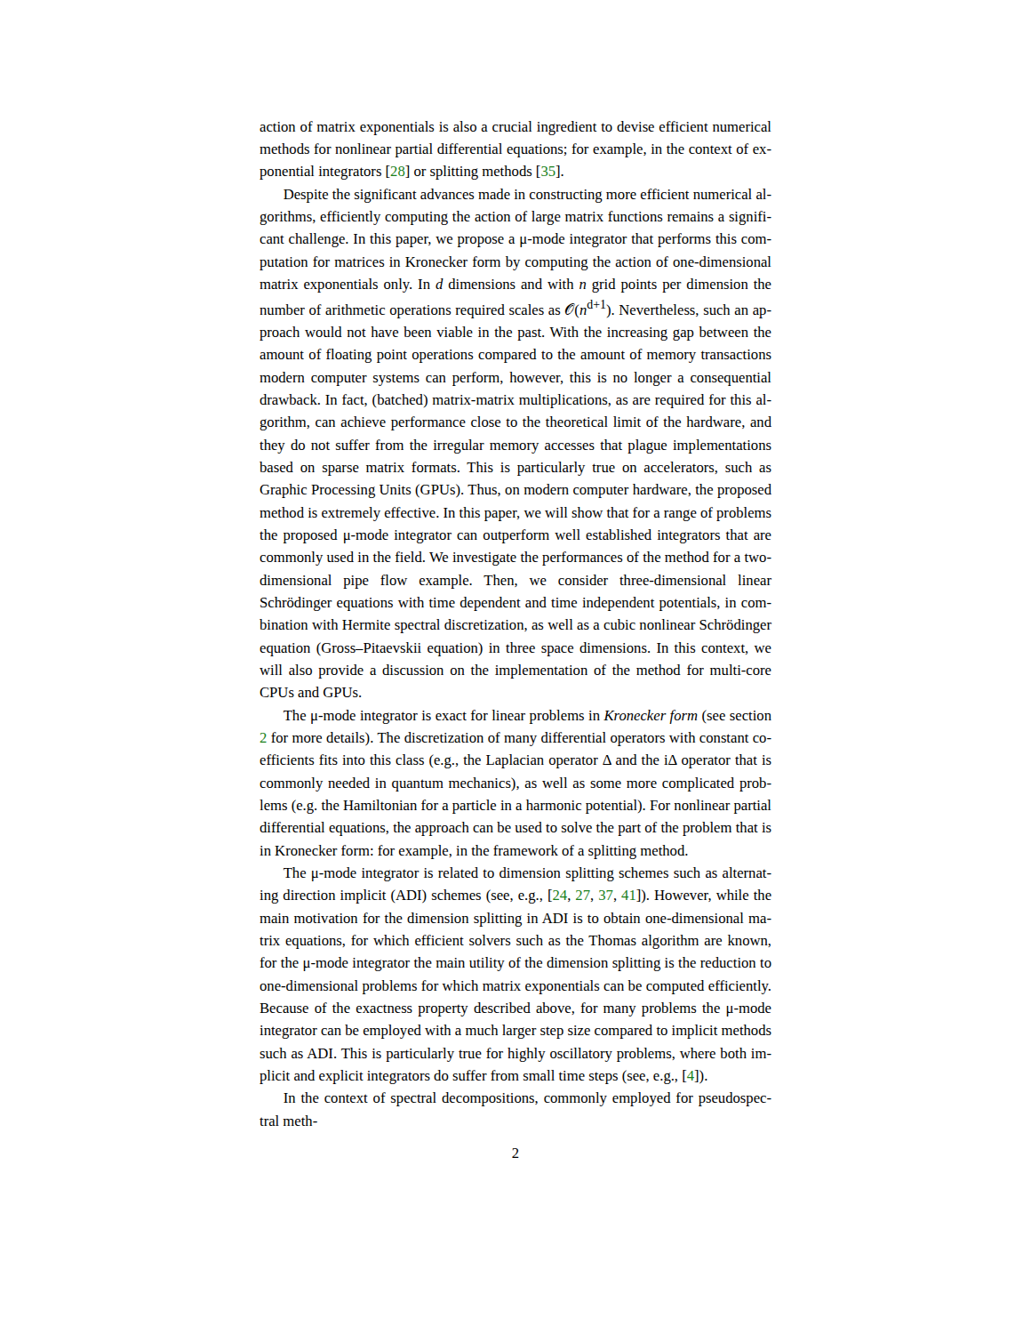action of matrix exponentials is also a crucial ingredient to devise efficient numerical methods for nonlinear partial differential equations; for example, in the context of exponential integrators [28] or splitting methods [35].
Despite the significant advances made in constructing more efficient numerical algorithms, efficiently computing the action of large matrix functions remains a significant challenge. In this paper, we propose a μ-mode integrator that performs this computation for matrices in Kronecker form by computing the action of one-dimensional matrix exponentials only. In d dimensions and with n grid points per dimension the number of arithmetic operations required scales as 𝒪(nd+1). Nevertheless, such an approach would not have been viable in the past. With the increasing gap between the amount of floating point operations compared to the amount of memory transactions modern computer systems can perform, however, this is no longer a consequential drawback. In fact, (batched) matrix-matrix multiplications, as are required for this algorithm, can achieve performance close to the theoretical limit of the hardware, and they do not suffer from the irregular memory accesses that plague implementations based on sparse matrix formats. This is particularly true on accelerators, such as Graphic Processing Units (GPUs). Thus, on modern computer hardware, the proposed method is extremely effective. In this paper, we will show that for a range of problems the proposed μ-mode integrator can outperform well established integrators that are commonly used in the field. We investigate the performances of the method for a two-dimensional pipe flow example. Then, we consider three-dimensional linear Schrödinger equations with time dependent and time independent potentials, in combination with Hermite spectral discretization, as well as a cubic nonlinear Schrödinger equation (Gross–Pitaevskii equation) in three space dimensions. In this context, we will also provide a discussion on the implementation of the method for multi-core CPUs and GPUs.
The μ-mode integrator is exact for linear problems in Kronecker form (see section 2 for more details). The discretization of many differential operators with constant coefficients fits into this class (e.g., the Laplacian operator Δ and the iΔ operator that is commonly needed in quantum mechanics), as well as some more complicated problems (e.g. the Hamiltonian for a particle in a harmonic potential). For nonlinear partial differential equations, the approach can be used to solve the part of the problem that is in Kronecker form: for example, in the framework of a splitting method.
The μ-mode integrator is related to dimension splitting schemes such as alternating direction implicit (ADI) schemes (see, e.g., [24, 27, 37, 41]). However, while the main motivation for the dimension splitting in ADI is to obtain one-dimensional matrix equations, for which efficient solvers such as the Thomas algorithm are known, for the μ-mode integrator the main utility of the dimension splitting is the reduction to one-dimensional problems for which matrix exponentials can be computed efficiently. Because of the exactness property described above, for many problems the μ-mode integrator can be employed with a much larger step size compared to implicit methods such as ADI. This is particularly true for highly oscillatory problems, where both implicit and explicit integrators do suffer from small time steps (see, e.g., [4]).
In the context of spectral decompositions, commonly employed for pseudospectral meth-
2